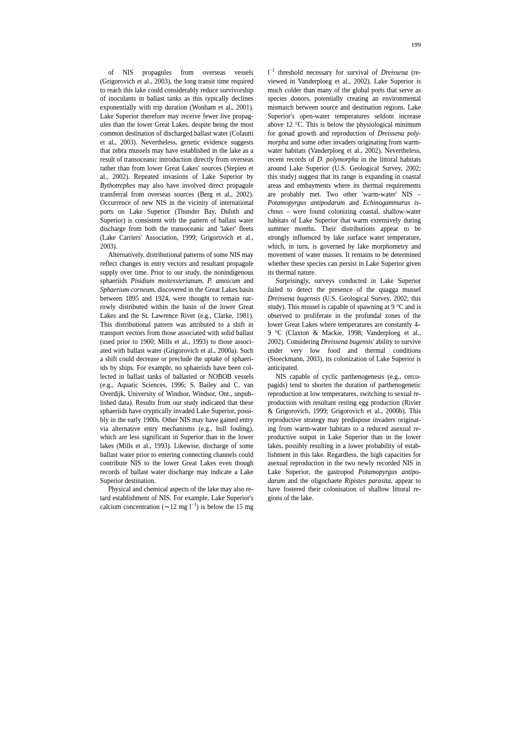199
of NIS propagules from overseas vessels (Grigorovich et al., 2003), the long transit time required to reach this lake could considerably reduce survivorship of inoculants in ballast tanks as this typically declines exponentially with trip duration (Wonham et al., 2001). Lake Superior therefore may receive fewer live propagules than the lower Great Lakes, despite being the most common destination of discharged ballast water (Colautti et al., 2003). Nevertheless, genetic evidence suggests that zebra mussels may have established in the lake as a result of transoceanic introduction directly from overseas rather than from lower Great Lakes' sources (Stepien et al., 2002). Repeated invasions of Lake Superior by Bythotrephes may also have involved direct propagule transferral from overseas sources (Berg et al., 2002). Occurrence of new NIS in the vicinity of international ports on Lake Superior (Thunder Bay, Duluth and Superior) is consistent with the pattern of ballast water discharge from both the transoceanic and 'laker' fleets (Lake Carriers' Association, 1999; Grigorovich et al., 2003).
Alternatively, distributional patterns of some NIS may reflect changes in entry vectors and resultant propagule supply over time. Prior to our study, the nonindigenous sphaeriids Pisidium moitessierianum, P. amnicum and Sphaerium corneum, discovered in the Great Lakes basin between 1895 and 1924, were thought to remain narrowly distributed within the basin of the lower Great Lakes and the St. Lawrence River (e.g., Clarke, 1981). This distributional pattern was attributed to a shift in transport vectors from those associated with solid ballast (used prior to 1900; Mills et al., 1993) to those associated with ballast water (Grigorovich et al., 2000a). Such a shift could decrease or preclude the uptake of sphaeriids by ships. For example, no sphaeriids have been collected in ballast tanks of ballasted or NOBOB vessels (e.g., Aquatic Sciences, 1996; S. Bailey and C. van Overdijk, University of Windsor, Windsor, Ont., unpublished data). Results from our study indicated that these sphaeriids have cryptically invaded Lake Superior, possibly in the early 1900s. Other NIS may have gained entry via alternative entry mechanisms (e.g., hull fouling), which are less significant in Superior than in the lower lakes (Mills et al., 1993). Likewise, discharge of some ballast water prior to entering connecting channels could contribute NIS to the lower Great Lakes even though records of ballast water discharge may indicate a Lake Superior destination.
Physical and chemical aspects of the lake may also retard establishment of NIS. For example, Lake Superior's calcium concentration (∼12 mg l−1) is below the 15 mg l−1 threshold necessary for survival of Dreissena (reviewed in Vanderploeg et al., 2002). Lake Superior is much colder than many of the global ports that serve as species donors, potentially creating an environmental mismatch between source and destination regions. Lake Superior's open-water temperatures seldom increase above 12 °C. This is below the physiological minimum for gonad growth and reproduction of Dreissena polymorpha and some other invaders originating from warm-water habitats (Vanderploeg et al., 2002). Nevertheless, recent records of D. polymorpha in the littoral habitats around Lake Superior (U.S. Geological Survey, 2002; this study) suggest that its range is expanding in coastal areas and embayments where its thermal requirements are probably met. Two other 'warm-water' NIS – Potamopyrgus antipodarum and Echinogammarus ischnus – were found colonizing coastal, shallow-water habitats of Lake Superior that warm extensively during summer months. Their distributions appear to be strongly influenced by lake surface water temperature, which, in turn, is governed by lake morphometry and movement of water masses. It remains to be determined whether these species can persist in Lake Superior given its thermal nature.
Surprisingly, surveys conducted in Lake Superior failed to detect the presence of the quagga mussel Dreissena bugensis (U.S. Geological Survey, 2002; this study). This mussel is capable of spawning at 9 °C and is observed to proliferate in the profundal zones of the lower Great Lakes where temperatures are constantly 4–9 °C (Claxton & Mackie, 1998; Vanderploeg et al., 2002). Considering Dreissena bugensis' ability to survive under very low food and thermal conditions (Stoeckmann, 2003), its colonization of Lake Superior is anticipated.
NIS capable of cyclic parthenogenesis (e.g., cercopagids) tend to shorten the duration of parthenogenetic reproduction at low temperatures, switching to sexual reproduction with resultant resting egg production (Rivier & Grigorovich, 1999; Grigorovich et al., 2000b). This reproductive strategy may predispose invaders originating from warm-water habitats to a reduced asexual reproductive output in Lake Superior than in the lower lakes, possibly resulting in a lower probability of establishment in this lake. Regardless, the high capacities for asexual reproduction in the two newly recorded NIS in Lake Superior, the gastropod Potamopyrgus antipodarum and the oligochaete Ripistes parasita, appear to have fostered their colonisation of shallow littoral regions of the lake.